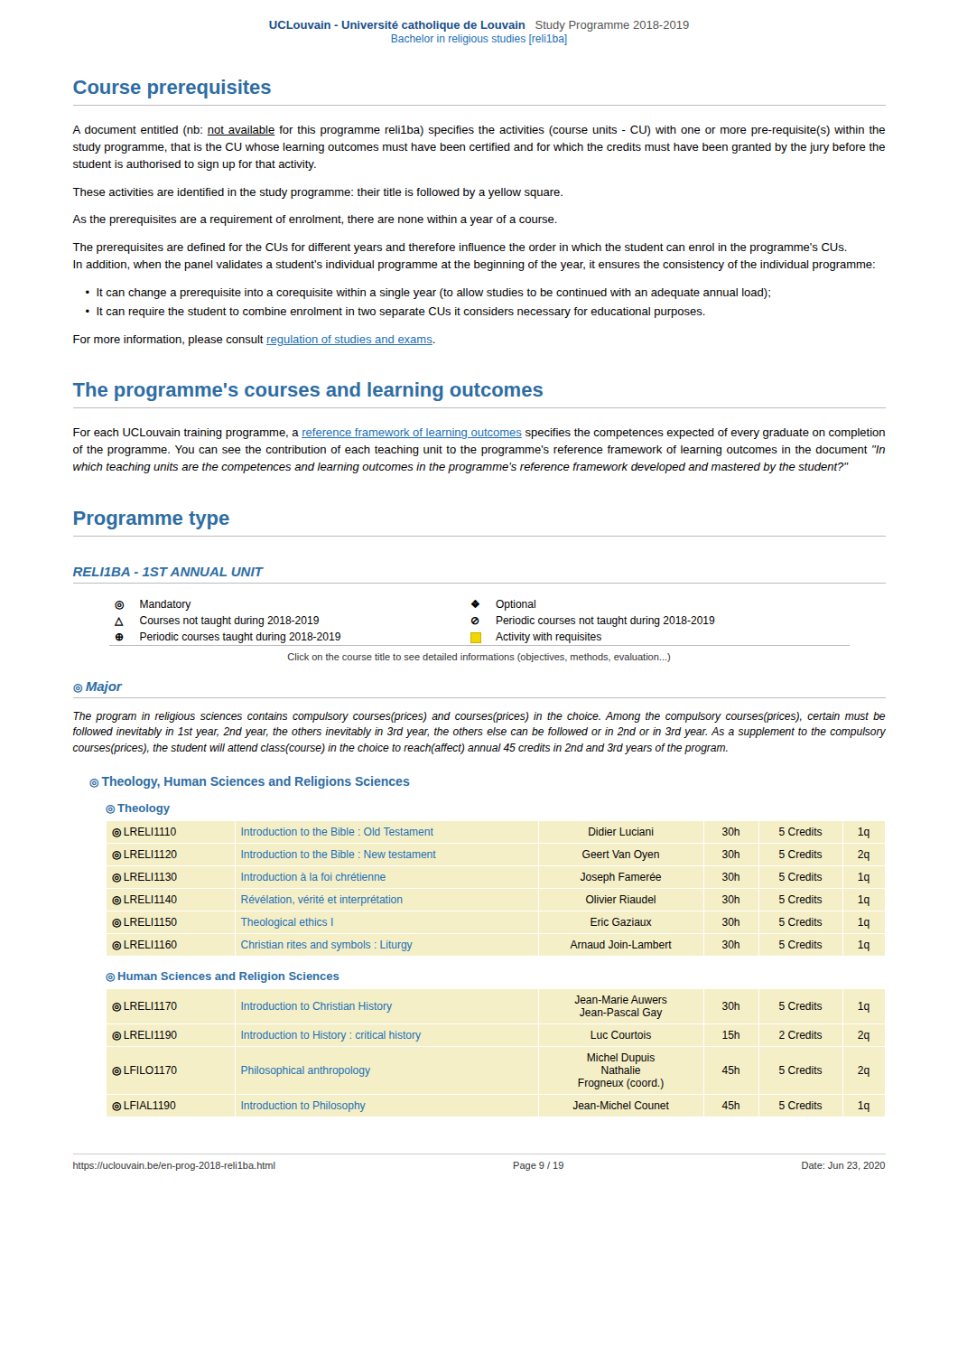UCLouvain - Université catholique de Louvain Study Programme 2018-2019
Bachelor in religious studies [reli1ba]
Course prerequisites
A document entitled (nb: not available for this programme reli1ba) specifies the activities (course units - CU) with one or more pre-requisite(s) within the study programme, that is the CU whose learning outcomes must have been certified and for which the credits must have been granted by the jury before the student is authorised to sign up for that activity.
These activities are identified in the study programme: their title is followed by a yellow square.
As the prerequisites are a requirement of enrolment, there are none within a year of a course.
The prerequisites are defined for the CUs for different years and therefore influence the order in which the student can enrol in the programme's CUs.
In addition, when the panel validates a student's individual programme at the beginning of the year, it ensures the consistency of the individual programme:
It can change a prerequisite into a corequisite within a single year (to allow studies to be continued with an adequate annual load);
It can require the student to combine enrolment in two separate CUs it considers necessary for educational purposes.
For more information, please consult regulation of studies and exams.
The programme's courses and learning outcomes
For each UCLouvain training programme, a reference framework of learning outcomes specifies the competences expected of every graduate on completion of the programme. You can see the contribution of each teaching unit to the programme's reference framework of learning outcomes in the document "In which teaching units are the competences and learning outcomes in the programme's reference framework developed and mastered by the student?"
Programme type
RELI1BA - 1ST ANNUAL UNIT
| ◎ | Mandatory | ❖ | Optional |
| △ | Courses not taught during 2018-2019 | ⊘ | Periodic courses not taught during 2018-2019 |
| ⊕ | Periodic courses taught during 2018-2019 | | Activity with requisites |
Click on the course title to see detailed informations (objectives, methods, evaluation...)
◎ Major
The program in religious sciences contains compulsory courses(prices) and courses(prices) in the choice. Among the compulsory courses(prices), certain must be followed inevitably in 1st year, 2nd year, the others inevitably in 3rd year, the others else can be followed or in 2nd or in 3rd year. As a supplement to the compulsory courses(prices), the student will attend class(course) in the choice to reach(affect) annual 45 credits in 2nd and 3rd years of the program.
◎ Theology, Human Sciences and Religions Sciences
◎ Theology
| ◎ LRELI1110 | Introduction to the Bible : Old Testament | Didier Luciani | 30h | 5 Credits | 1q |
| ◎ LRELI1120 | Introduction to the Bible : New testament | Geert Van Oyen | 30h | 5 Credits | 2q |
| ◎ LRELI1130 | Introduction à la foi chrétienne | Joseph Famerée | 30h | 5 Credits | 1q |
| ◎ LRELI1140 | Révélation, vérité et interprétation | Olivier Riaudel | 30h | 5 Credits | 1q |
| ◎ LRELI1150 | Theological ethics I | Eric Gaziaux | 30h | 5 Credits | 1q |
| ◎ LRELI1160 | Christian rites and symbols : Liturgy | Arnaud Join-Lambert | 30h | 5 Credits | 1q |
◎ Human Sciences and Religion Sciences
| ◎ LRELI1170 | Introduction to Christian History | Jean-Marie Auwers Jean-Pascal Gay | 30h | 5 Credits | 1q |
| ◎ LRELI1190 | Introduction to History : critical history | Luc Courtois | 15h | 2 Credits | 2q |
| ◎ LFILO1170 | Philosophical anthropology | Michel Dupuis Nathalie Frogneux (coord.) | 45h | 5 Credits | 2q |
| ◎ LFIAL1190 | Introduction to Philosophy | Jean-Michel Counet | 45h | 5 Credits | 1q |
https://uclouvain.be/en-prog-2018-reli1ba.html
Page 9 / 19
Date: Jun 23, 2020